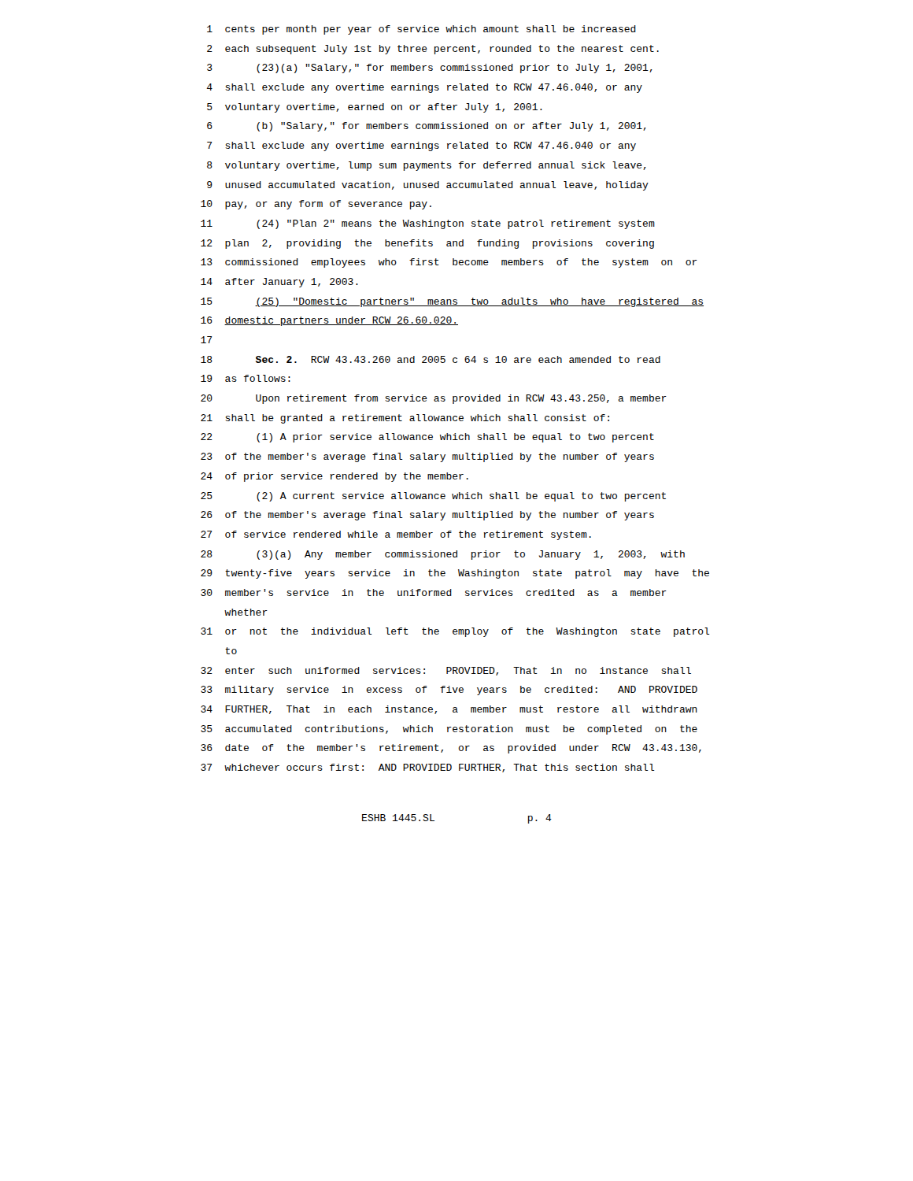cents per month per year of service which amount shall be increased
each subsequent July 1st by three percent, rounded to the nearest cent.
(23)(a) "Salary," for members commissioned prior to July 1, 2001,
shall exclude any overtime earnings related to RCW 47.46.040, or any
voluntary overtime, earned on or after July 1, 2001.
(b) "Salary," for members commissioned on or after July 1, 2001,
shall exclude any overtime earnings related to RCW 47.46.040 or any
voluntary overtime, lump sum payments for deferred annual sick leave,
unused accumulated vacation, unused accumulated annual leave, holiday
pay, or any form of severance pay.
(24) "Plan 2" means the Washington state patrol retirement system
plan 2, providing the benefits and funding provisions covering
commissioned employees who first become members of the system on or
after January 1, 2003.
(25) "Domestic partners" means two adults who have registered as
domestic partners under RCW 26.60.020.
Sec. 2. RCW 43.43.260 and 2005 c 64 s 10 are each amended to read
as follows:
Upon retirement from service as provided in RCW 43.43.250, a member
shall be granted a retirement allowance which shall consist of:
(1) A prior service allowance which shall be equal to two percent
of the member's average final salary multiplied by the number of years
of prior service rendered by the member.
(2) A current service allowance which shall be equal to two percent
of the member's average final salary multiplied by the number of years
of service rendered while a member of the retirement system.
(3)(a) Any member commissioned prior to January 1, 2003, with
twenty-five years service in the Washington state patrol may have the
member's service in the uniformed services credited as a member whether
or not the individual left the employ of the Washington state patrol to
enter such uniformed services: PROVIDED, That in no instance shall
military service in excess of five years be credited: AND PROVIDED
FURTHER, That in each instance, a member must restore all withdrawn
accumulated contributions, which restoration must be completed on the
date of the member's retirement, or as provided under RCW 43.43.130,
whichever occurs first: AND PROVIDED FURTHER, That this section shall
ESHB 1445.SL p. 4